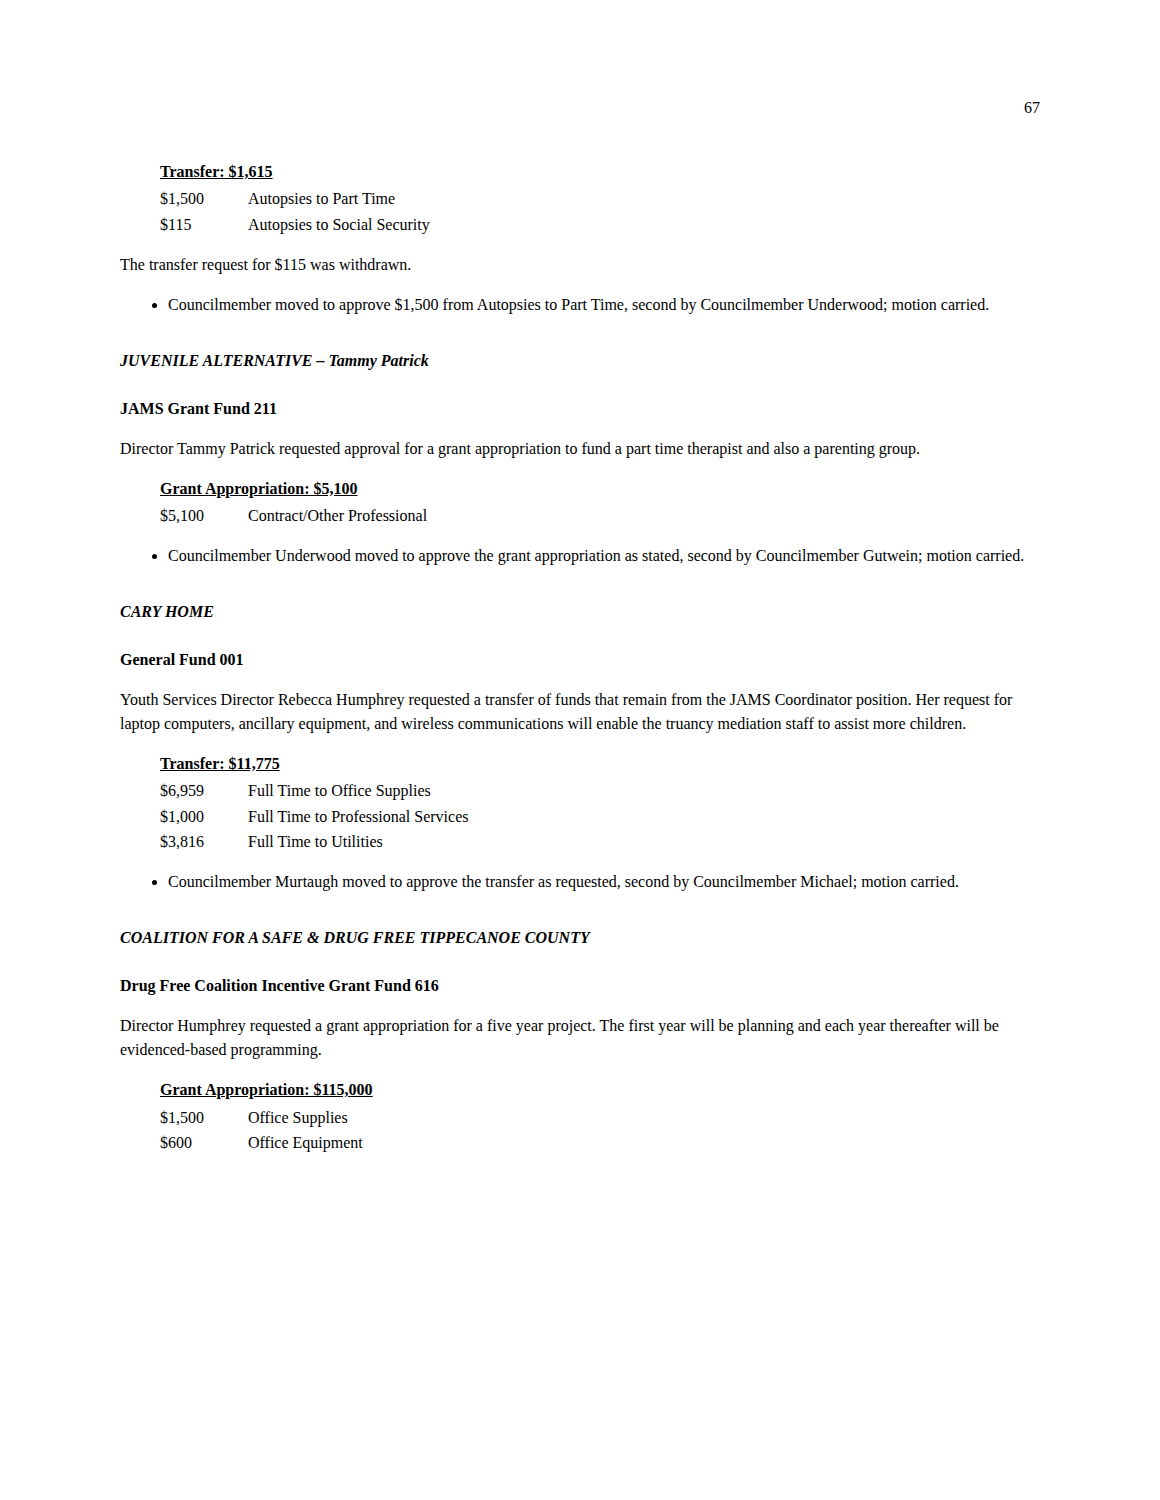67
Transfer: $1,615
$1,500 Autopsies to Part Time
$115 Autopsies to Social Security
The transfer request for $115 was withdrawn.
Councilmember moved to approve $1,500 from Autopsies to Part Time, second by Councilmember Underwood; motion carried.
JUVENILE ALTERNATIVE – Tammy Patrick
JAMS Grant Fund 211
Director Tammy Patrick requested approval for a grant appropriation to fund a part time therapist and also a parenting group.
Grant Appropriation: $5,100
$5,100 Contract/Other Professional
Councilmember Underwood moved to approve the grant appropriation as stated, second by Councilmember Gutwein; motion carried.
CARY HOME
General Fund 001
Youth Services Director Rebecca Humphrey requested a transfer of funds that remain from the JAMS Coordinator position. Her request for laptop computers, ancillary equipment, and wireless communications will enable the truancy mediation staff to assist more children.
Transfer: $11,775
$6,959 Full Time to Office Supplies
$1,000 Full Time to Professional Services
$3,816 Full Time to Utilities
Councilmember Murtaugh moved to approve the transfer as requested, second by Councilmember Michael; motion carried.
COALITION FOR A SAFE & DRUG FREE TIPPECANOE COUNTY
Drug Free Coalition Incentive Grant Fund 616
Director Humphrey requested a grant appropriation for a five year project. The first year will be planning and each year thereafter will be evidenced-based programming.
Grant Appropriation: $115,000
$1,500 Office Supplies
$600 Office Equipment